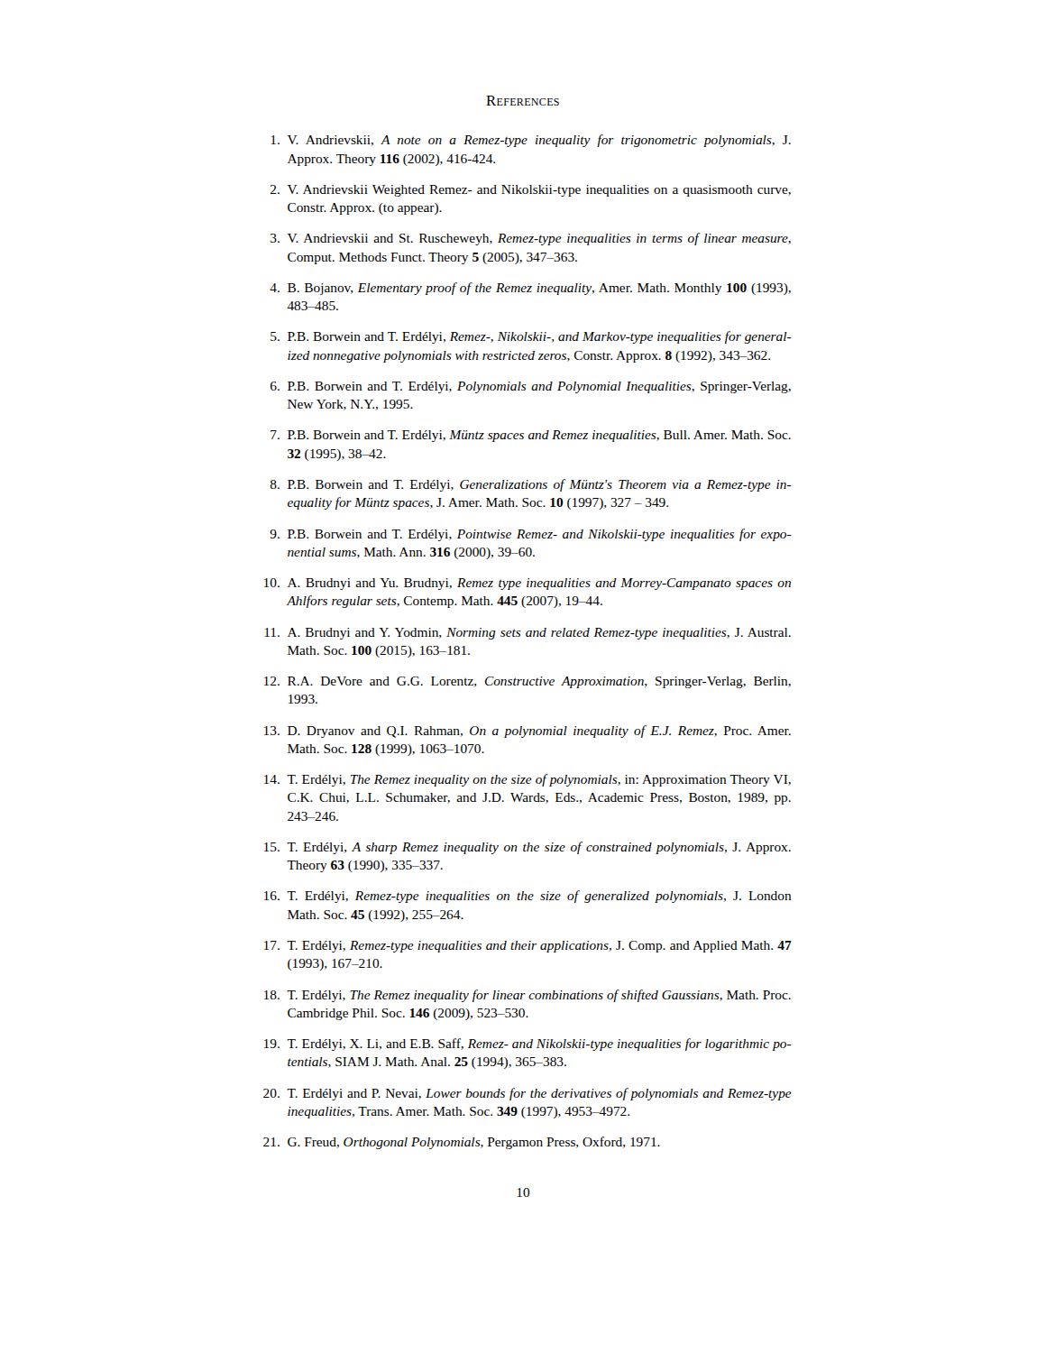References
1 V. Andrievskii, A note on a Remez-type inequality for trigonometric polynomials, J. Approx. Theory 116 (2002), 416-424.
2 V. Andrievskii Weighted Remez- and Nikolskii-type inequalities on a quasismooth curve, Constr. Approx. (to appear).
3 V. Andrievskii and St. Ruscheweyh, Remez-type inequalities in terms of linear measure, Comput. Methods Funct. Theory 5 (2005), 347–363.
4 B. Bojanov, Elementary proof of the Remez inequality, Amer. Math. Monthly 100 (1993), 483–485.
5 P.B. Borwein and T. Erdélyi, Remez-, Nikolskii-, and Markov-type inequalities for generalized nonnegative polynomials with restricted zeros, Constr. Approx. 8 (1992), 343–362.
6 P.B. Borwein and T. Erdélyi, Polynomials and Polynomial Inequalities, Springer-Verlag, New York, N.Y., 1995.
7 P.B. Borwein and T. Erdélyi, Müntz spaces and Remez inequalities, Bull. Amer. Math. Soc. 32 (1995), 38–42.
8 P.B. Borwein and T. Erdélyi, Generalizations of Müntz's Theorem via a Remez-type inequality for Müntz spaces, J. Amer. Math. Soc. 10 (1997), 327 – 349.
9 P.B. Borwein and T. Erdélyi, Pointwise Remez- and Nikolskii-type inequalities for exponential sums, Math. Ann. 316 (2000), 39–60.
10 A. Brudnyi and Yu. Brudnyi, Remez type inequalities and Morrey-Campanato spaces on Ahlfors regular sets, Contemp. Math. 445 (2007), 19–44.
11 A. Brudnyi and Y. Yodmin, Norming sets and related Remez-type inequalities, J. Austral. Math. Soc. 100 (2015), 163–181.
12 R.A. DeVore and G.G. Lorentz, Constructive Approximation, Springer-Verlag, Berlin, 1993.
13 D. Dryanov and Q.I. Rahman, On a polynomial inequality of E.J. Remez, Proc. Amer. Math. Soc. 128 (1999), 1063–1070.
14 T. Erdélyi, The Remez inequality on the size of polynomials, in: Approximation Theory VI, C.K. Chui, L.L. Schumaker, and J.D. Wards, Eds., Academic Press, Boston, 1989, pp. 243–246.
15 T. Erdélyi, A sharp Remez inequality on the size of constrained polynomials, J. Approx. Theory 63 (1990), 335–337.
16 T. Erdélyi, Remez-type inequalities on the size of generalized polynomials, J. London Math. Soc. 45 (1992), 255–264.
17 T. Erdélyi, Remez-type inequalities and their applications, J. Comp. and Applied Math. 47 (1993), 167–210.
18 T. Erdélyi, The Remez inequality for linear combinations of shifted Gaussians, Math. Proc. Cambridge Phil. Soc. 146 (2009), 523–530.
19 T. Erdélyi, X. Li, and E.B. Saff, Remez- and Nikolskii-type inequalities for logarithmic potentials, SIAM J. Math. Anal. 25 (1994), 365–383.
20 T. Erdélyi and P. Nevai, Lower bounds for the derivatives of polynomials and Remez-type inequalities, Trans. Amer. Math. Soc. 349 (1997), 4953–4972.
21 G. Freud, Orthogonal Polynomials, Pergamon Press, Oxford, 1971.
10